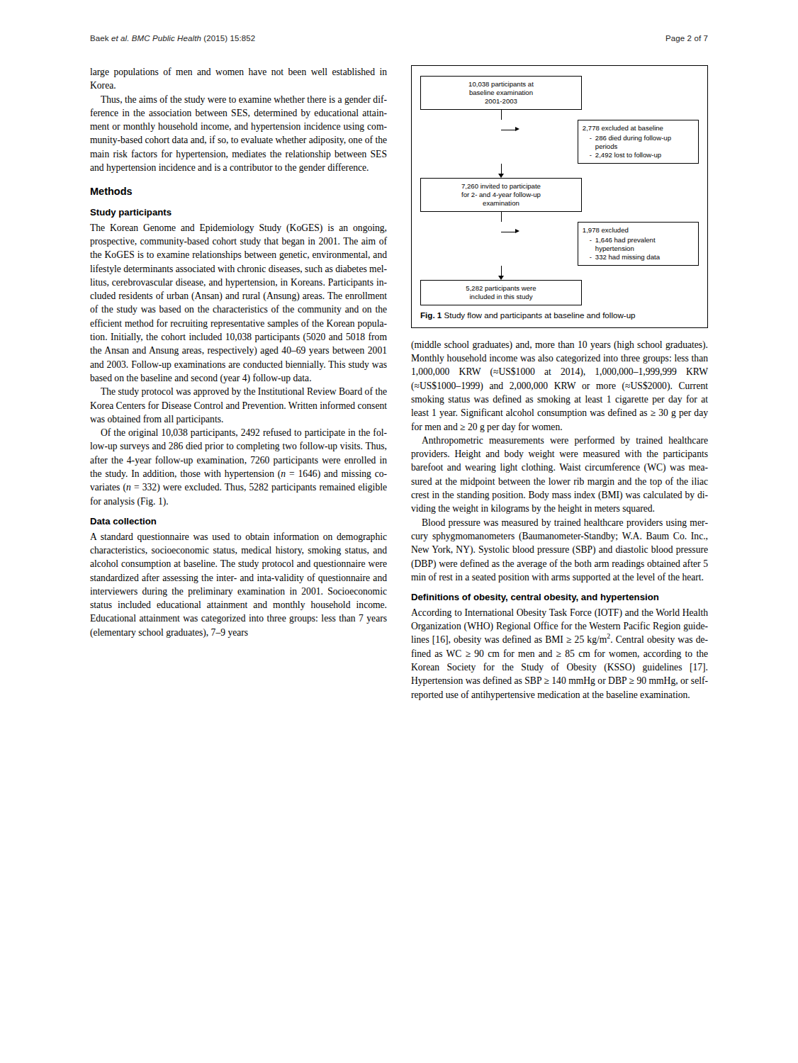Baek et al. BMC Public Health (2015) 15:852
Page 2 of 7
large populations of men and women have not been well established in Korea.
Thus, the aims of the study were to examine whether there is a gender difference in the association between SES, determined by educational attainment or monthly household income, and hypertension incidence using community-based cohort data and, if so, to evaluate whether adiposity, one of the main risk factors for hypertension, mediates the relationship between SES and hypertension incidence and is a contributor to the gender difference.
Methods
Study participants
The Korean Genome and Epidemiology Study (KoGES) is an ongoing, prospective, community-based cohort study that began in 2001. The aim of the KoGES is to examine relationships between genetic, environmental, and lifestyle determinants associated with chronic diseases, such as diabetes mellitus, cerebrovascular disease, and hypertension, in Koreans. Participants included residents of urban (Ansan) and rural (Ansung) areas. The enrollment of the study was based on the characteristics of the community and on the efficient method for recruiting representative samples of the Korean population. Initially, the cohort included 10,038 participants (5020 and 5018 from the Ansan and Ansung areas, respectively) aged 40–69 years between 2001 and 2003. Follow-up examinations are conducted biennially. This study was based on the baseline and second (year 4) follow-up data.
The study protocol was approved by the Institutional Review Board of the Korea Centers for Disease Control and Prevention. Written informed consent was obtained from all participants.
Of the original 10,038 participants, 2492 refused to participate in the follow-up surveys and 286 died prior to completing two follow-up visits. Thus, after the 4-year follow-up examination, 7260 participants were enrolled in the study. In addition, those with hypertension (n = 1646) and missing covariates (n = 332) were excluded. Thus, 5282 participants remained eligible for analysis (Fig. 1).
Data collection
A standard questionnaire was used to obtain information on demographic characteristics, socioeconomic status, medical history, smoking status, and alcohol consumption at baseline. The study protocol and questionnaire were standardized after assessing the inter- and inta-validity of questionnaire and interviewers during the preliminary examination in 2001. Socioeconomic status included educational attainment and monthly household income. Educational attainment was categorized into three groups: less than 7 years (elementary school graduates), 7–9 years
10,038 participants at
baseline examination
2001-2003
2,778 excluded at baseline
286 died during follow-up periods
2,492 lost to follow-up
7,260 invited to participate
for 2- and 4-year follow-up
examination
1,978 excluded
1,646 had prevalent hypertension
332 had missing data
5,282 participants were
included in this study
Fig. 1 Study flow and participants at baseline and follow-up
(middle school graduates) and, more than 10 years (high school graduates). Monthly household income was also categorized into three groups: less than 1,000,000 KRW (≈US$1000 at 2014), 1,000,000–1,999,999 KRW (≈US$1000–1999) and 2,000,000 KRW or more (≈US$2000). Current smoking status was defined as smoking at least 1 cigarette per day for at least 1 year. Significant alcohol consumption was defined as ≥ 30 g per day for men and ≥ 20 g per day for women.
Anthropometric measurements were performed by trained healthcare providers. Height and body weight were measured with the participants barefoot and wearing light clothing. Waist circumference (WC) was measured at the midpoint between the lower rib margin and the top of the iliac crest in the standing position. Body mass index (BMI) was calculated by dividing the weight in kilograms by the height in meters squared.
Blood pressure was measured by trained healthcare providers using mercury sphygmomanometers (Baumanometer-Standby; W.A. Baum Co. Inc., New York, NY). Systolic blood pressure (SBP) and diastolic blood pressure (DBP) were defined as the average of the both arm readings obtained after 5 min of rest in a seated position with arms supported at the level of the heart.
Definitions of obesity, central obesity, and hypertension
According to International Obesity Task Force (IOTF) and the World Health Organization (WHO) Regional Office for the Western Pacific Region guidelines [16], obesity was defined as BMI ≥ 25 kg/m2. Central obesity was defined as WC ≥ 90 cm for men and ≥ 85 cm for women, according to the Korean Society for the Study of Obesity (KSSO) guidelines [17]. Hypertension was defined as SBP ≥ 140 mmHg or DBP ≥ 90 mmHg, or self-reported use of antihypertensive medication at the baseline examination.